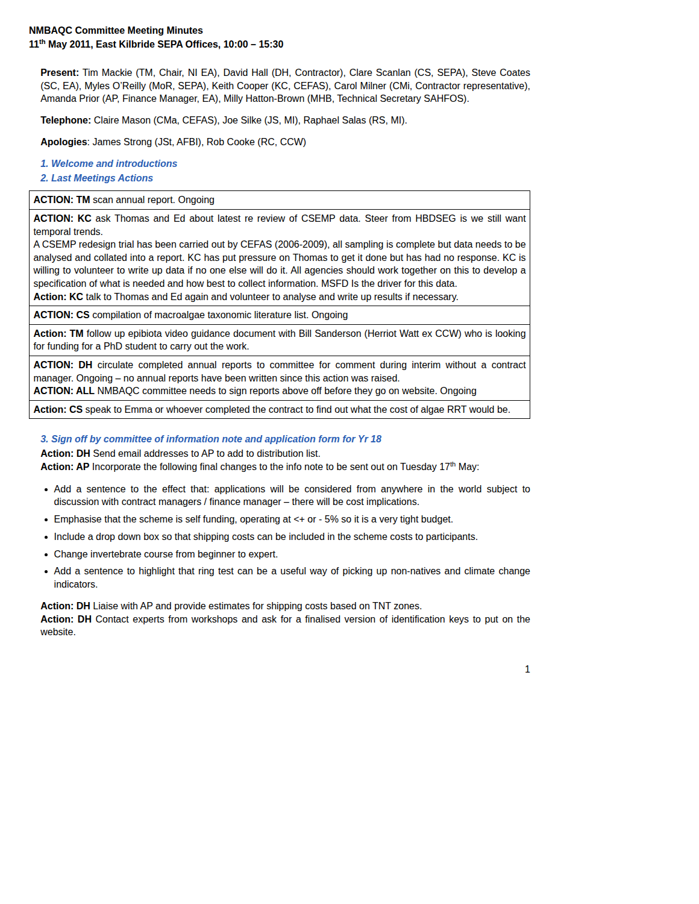NMBAQC Committee Meeting Minutes
11th May 2011, East Kilbride SEPA Offices, 10:00 – 15:30
Present: Tim Mackie (TM, Chair, NI EA), David Hall (DH, Contractor), Clare Scanlan (CS, SEPA), Steve Coates (SC, EA), Myles O’Reilly (MoR, SEPA), Keith Cooper (KC, CEFAS), Carol Milner (CMi, Contractor representative), Amanda Prior (AP, Finance Manager, EA), Milly Hatton-Brown (MHB, Technical Secretary SAHFOS).
Telephone: Claire Mason (CMa, CEFAS), Joe Silke (JS, MI), Raphael Salas (RS, MI).
Apologies: James Strong (JSt, AFBI), Rob Cooke (RC, CCW)
1. Welcome and introductions
2. Last Meetings Actions
| ACTION: TM scan annual report. Ongoing |
| ACTION: KC ask Thomas and Ed about latest re review of CSEMP data. Steer from HBDSEG is we still want temporal trends. A CSEMP redesign trial has been carried out by CEFAS (2006-2009), all sampling is complete but data needs to be analysed and collated into a report. KC has put pressure on Thomas to get it done but has had no response. KC is willing to volunteer to write up data if no one else will do it. All agencies should work together on this to develop a specification of what is needed and how best to collect information. MSFD Is the driver for this data. Action: KC talk to Thomas and Ed again and volunteer to analyse and write up results if necessary. |
| ACTION: CS compilation of macroalgae taxonomic literature list. Ongoing |
| Action: TM follow up epibiota video guidance document with Bill Sanderson (Herriot Watt ex CCW) who is looking for funding for a PhD student to carry out the work. |
| ACTION: DH circulate completed annual reports to committee for comment during interim without a contract manager. Ongoing – no annual reports have been written since this action was raised. ACTION: ALL NMBAQC committee needs to sign reports above off before they go on website. Ongoing |
| Action: CS speak to Emma or whoever completed the contract to find out what the cost of algae RRT would be. |
3. Sign off by committee of information note and application form for Yr 18
Action: DH Send email addresses to AP to add to distribution list.
Action: AP Incorporate the following final changes to the info note to be sent out on Tuesday 17th May:
Add a sentence to the effect that: applications will be considered from anywhere in the world subject to discussion with contract managers / finance manager – there will be cost implications.
Emphasise that the scheme is self funding, operating at <+ or - 5% so it is a very tight budget.
Include a drop down box so that shipping costs can be included in the scheme costs to participants.
Change invertebrate course from beginner to expert.
Add a sentence to highlight that ring test can be a useful way of picking up non-natives and climate change indicators.
Action: DH Liaise with AP and provide estimates for shipping costs based on TNT zones.
Action: DH Contact experts from workshops and ask for a finalised version of identification keys to put on the website.
1